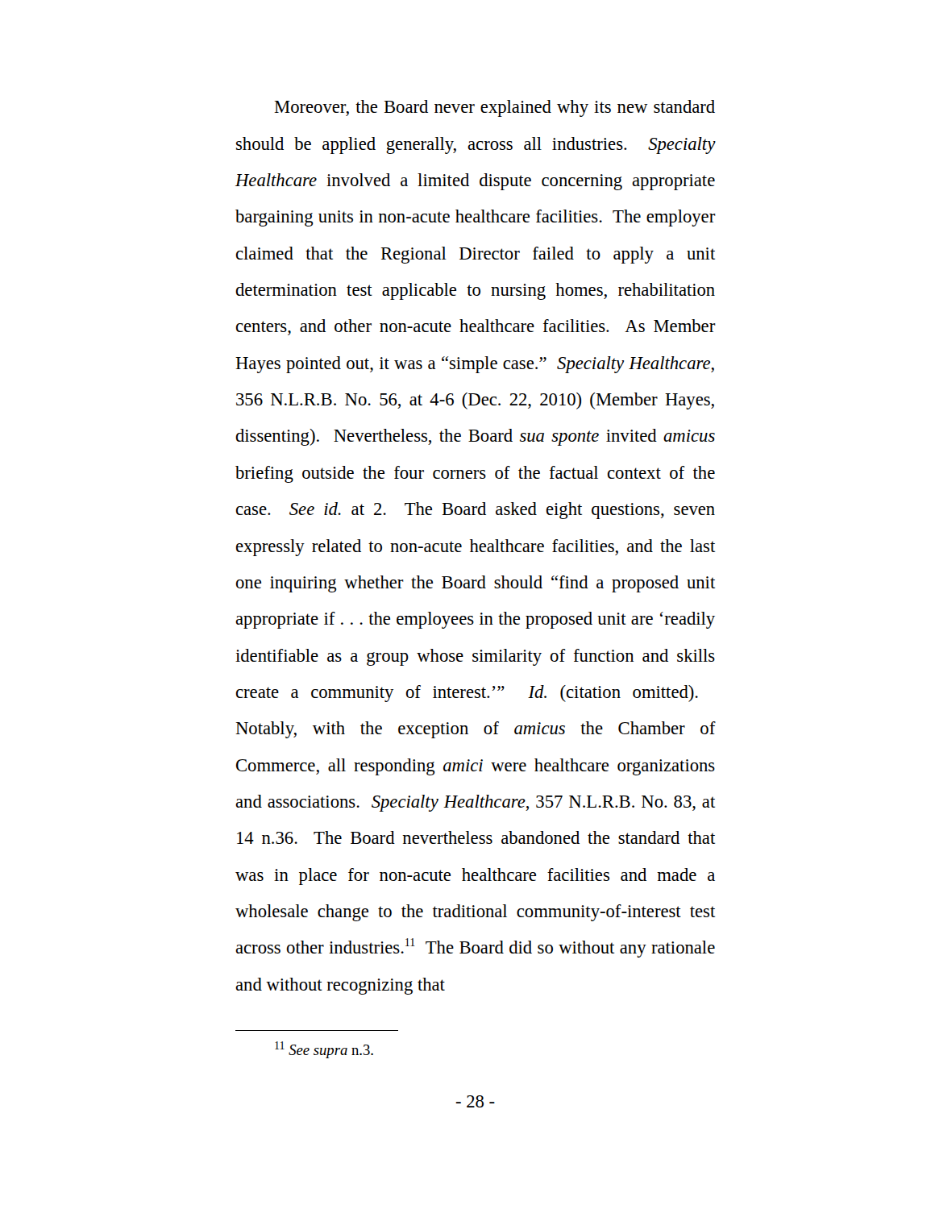Moreover, the Board never explained why its new standard should be applied generally, across all industries. Specialty Healthcare involved a limited dispute concerning appropriate bargaining units in non-acute healthcare facilities. The employer claimed that the Regional Director failed to apply a unit determination test applicable to nursing homes, rehabilitation centers, and other non-acute healthcare facilities. As Member Hayes pointed out, it was a “simple case.” Specialty Healthcare, 356 N.L.R.B. No. 56, at 4-6 (Dec. 22, 2010) (Member Hayes, dissenting). Nevertheless, the Board sua sponte invited amicus briefing outside the four corners of the factual context of the case. See id. at 2. The Board asked eight questions, seven expressly related to non-acute healthcare facilities, and the last one inquiring whether the Board should “find a proposed unit appropriate if . . . the employees in the proposed unit are ‘readily identifiable as a group whose similarity of function and skills create a community of interest.’” Id. (citation omitted). Notably, with the exception of amicus the Chamber of Commerce, all responding amici were healthcare organizations and associations. Specialty Healthcare, 357 N.L.R.B. No. 83, at 14 n.36. The Board nevertheless abandoned the standard that was in place for non-acute healthcare facilities and made a wholesale change to the traditional community-of-interest test across other industries.11 The Board did so without any rationale and without recognizing that
11 See supra n.3.
- 28 -